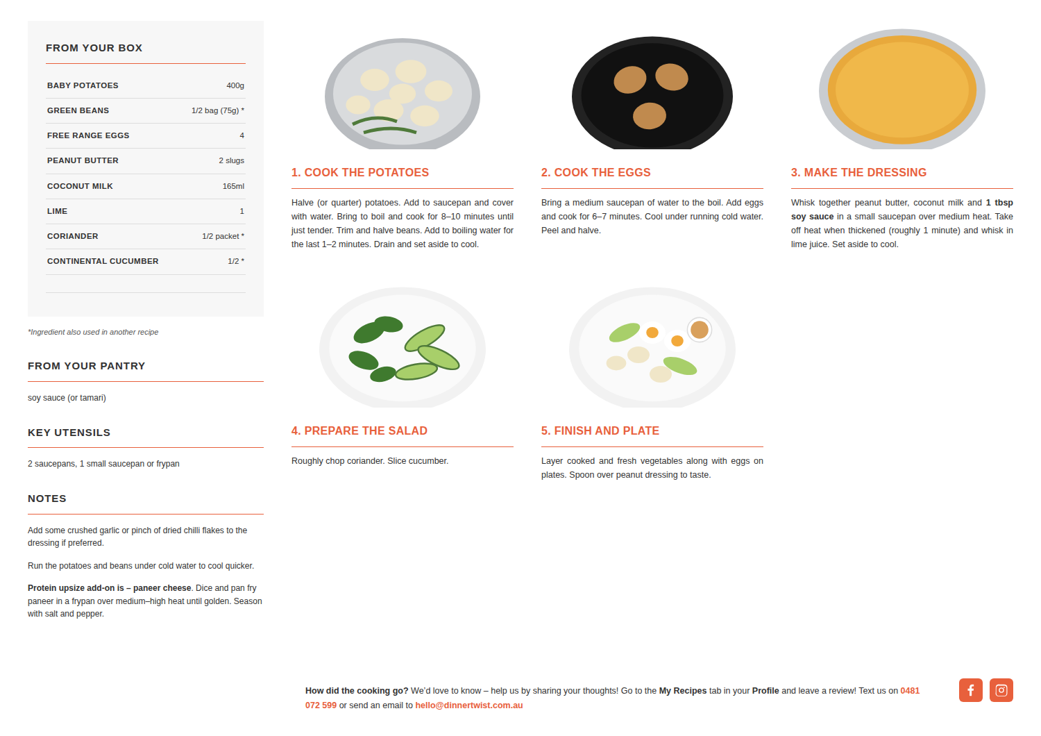From your box
| Baby potatoes | 400g |
| Green beans | 1/2 bag (75g) * |
| Free range eggs | 4 |
| Peanut butter | 2 slugs |
| Coconut milk | 165ml |
| Lime | 1 |
| Coriander | 1/2 packet * |
| Continental cucumber | 1/2 * |
*Ingredient also used in another recipe
From your pantry
soy sauce (or tamari)
Key utensils
2 saucepans, 1 small saucepan or frypan
Notes
Add some crushed garlic or pinch of dried chilli flakes to the dressing if preferred.
Run the potatoes and beans under cold water to cool quicker.
Protein upsize add-on is – paneer cheese. Dice and pan fry paneer in a frypan over medium–high heat until golden. Season with salt and pepper.
1. Cook the potatoes
Halve (or quarter) potatoes. Add to saucepan and cover with water. Bring to boil and cook for 8–10 minutes until just tender. Trim and halve beans. Add to boiling water for the last 1–2 minutes. Drain and set aside to cool.
2. Cook the eggs
Bring a medium saucepan of water to the boil. Add eggs and cook for 6–7 minutes. Cool under running cold water. Peel and halve.
3. Make the dressing
Whisk together peanut butter, coconut milk and 1 tbsp soy sauce in a small saucepan over medium heat. Take off heat when thickened (roughly 1 minute) and whisk in lime juice. Set aside to cool.
4. Prepare the salad
Roughly chop coriander. Slice cucumber.
5. Finish and plate
Layer cooked and fresh vegetables along with eggs on plates. Spoon over peanut dressing to taste.
How did the cooking go? We’d love to know – help us by sharing your thoughts! Go to the My Recipes tab in your Profile and leave a review! Text us on 0481 072 599 or send an email to hello@dinnertwist.com.au